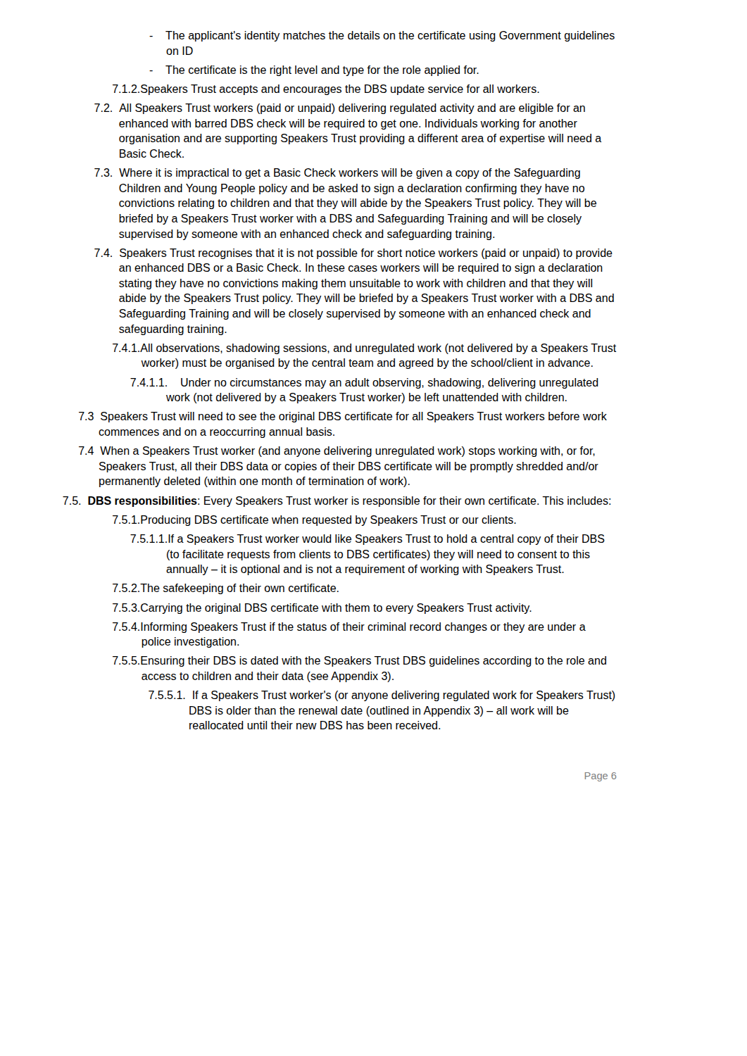- The applicant's identity matches the details on the certificate using Government guidelines on ID
- The certificate is the right level and type for the role applied for.
7.1.2.Speakers Trust accepts and encourages the DBS update service for all workers.
7.2. All Speakers Trust workers (paid or unpaid) delivering regulated activity and are eligible for an enhanced with barred DBS check will be required to get one. Individuals working for another organisation and are supporting Speakers Trust providing a different area of expertise will need a Basic Check.
7.3. Where it is impractical to get a Basic Check workers will be given a copy of the Safeguarding Children and Young People policy and be asked to sign a declaration confirming they have no convictions relating to children and that they will abide by the Speakers Trust policy. They will be briefed by a Speakers Trust worker with a DBS and Safeguarding Training and will be closely supervised by someone with an enhanced check and safeguarding training.
7.4. Speakers Trust recognises that it is not possible for short notice workers (paid or unpaid) to provide an enhanced DBS or a Basic Check. In these cases workers will be required to sign a declaration stating they have no convictions making them unsuitable to work with children and that they will abide by the Speakers Trust policy. They will be briefed by a Speakers Trust worker with a DBS and Safeguarding Training and will be closely supervised by someone with an enhanced check and safeguarding training.
7.4.1.All observations, shadowing sessions, and unregulated work (not delivered by a Speakers Trust worker) must be organised by the central team and agreed by the school/client in advance.
7.4.1.1. Under no circumstances may an adult observing, shadowing, delivering unregulated work (not delivered by a Speakers Trust worker) be left unattended with children.
7.3 Speakers Trust will need to see the original DBS certificate for all Speakers Trust workers before work commences and on a reoccurring annual basis.
7.4 When a Speakers Trust worker (and anyone delivering unregulated work) stops working with, or for, Speakers Trust, all their DBS data or copies of their DBS certificate will be promptly shredded and/or permanently deleted (within one month of termination of work).
7.5. DBS responsibilities: Every Speakers Trust worker is responsible for their own certificate. This includes:
7.5.1.Producing DBS certificate when requested by Speakers Trust or our clients.
7.5.1.1.If a Speakers Trust worker would like Speakers Trust to hold a central copy of their DBS (to facilitate requests from clients to DBS certificates) they will need to consent to this annually – it is optional and is not a requirement of working with Speakers Trust.
7.5.2.The safekeeping of their own certificate.
7.5.3.Carrying the original DBS certificate with them to every Speakers Trust activity.
7.5.4.Informing Speakers Trust if the status of their criminal record changes or they are under a police investigation.
7.5.5.Ensuring their DBS is dated with the Speakers Trust DBS guidelines according to the role and access to children and their data (see Appendix 3).
7.5.5.1. If a Speakers Trust worker's (or anyone delivering regulated work for Speakers Trust) DBS is older than the renewal date (outlined in Appendix 3) – all work will be reallocated until their new DBS has been received.
Page 6